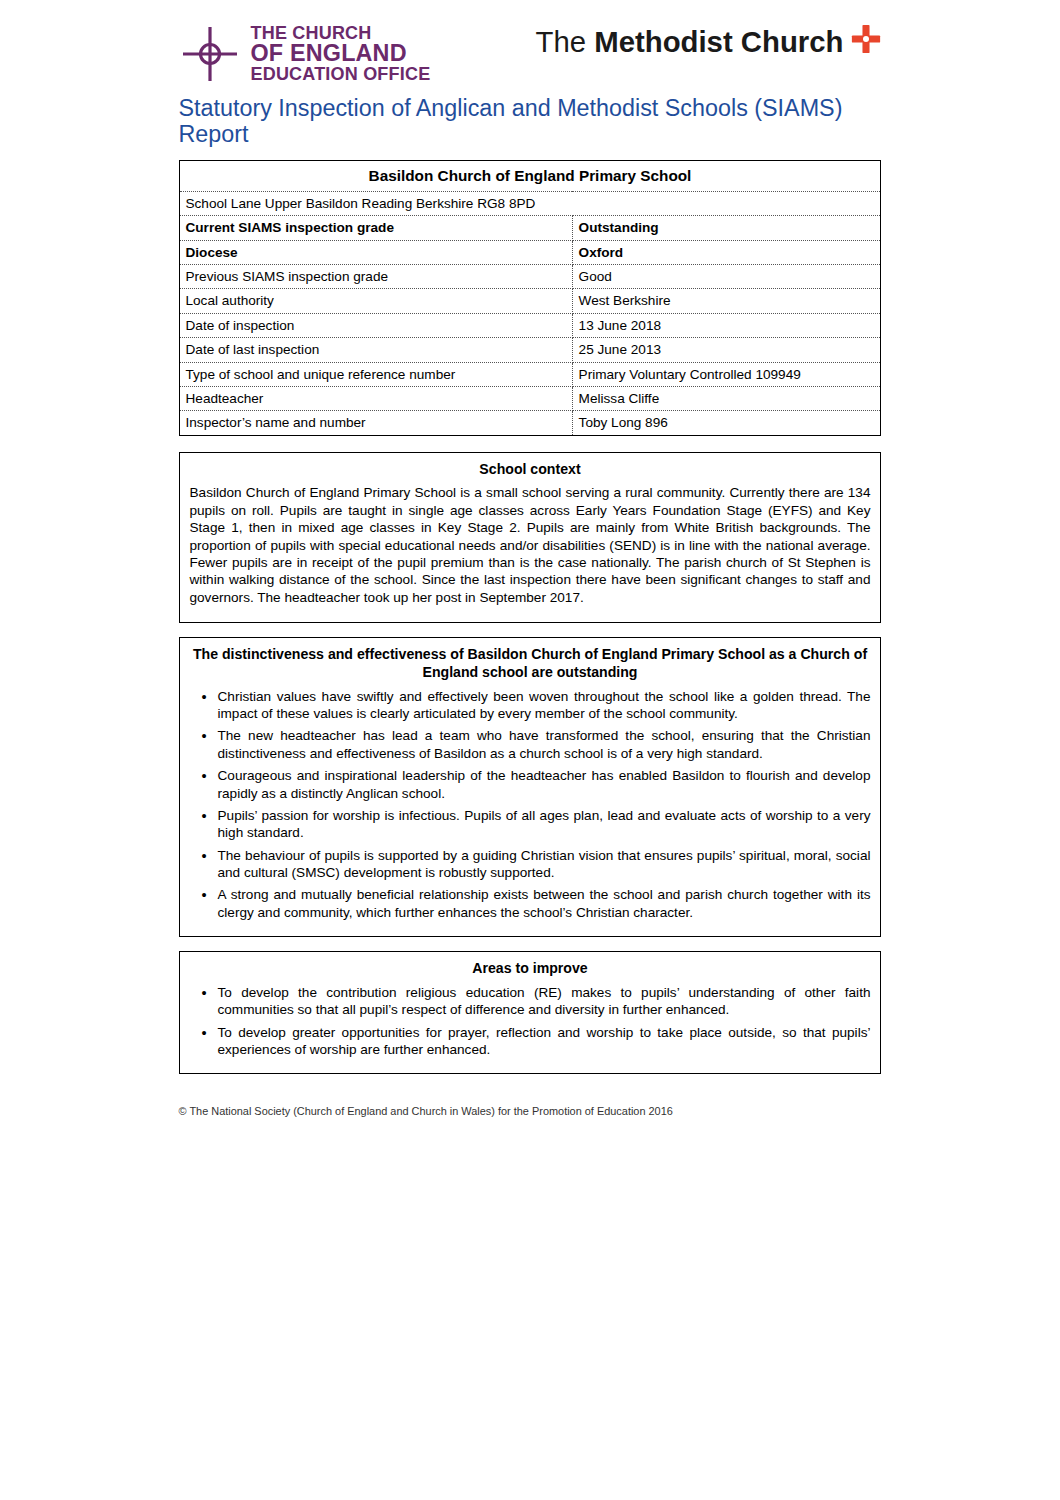THE CHURCH OF ENGLAND EDUCATION OFFICE
The Methodist Church
Statutory Inspection of Anglican and Methodist Schools (SIAMS) Report
| Basildon Church of England Primary School |
| School Lane Upper Basildon Reading Berkshire RG8 8PD |
| Current SIAMS inspection grade | Outstanding |
| Diocese | Oxford |
| Previous SIAMS inspection grade | Good |
| Local authority | West Berkshire |
| Date of inspection | 13 June 2018 |
| Date of last inspection | 25 June 2013 |
| Type of school and unique reference number | Primary Voluntary Controlled 109949 |
| Headteacher | Melissa Cliffe |
| Inspector’s name and number | Toby Long 896 |
School context
Basildon Church of England Primary School is a small school serving a rural community. Currently there are 134 pupils on roll. Pupils are taught in single age classes across Early Years Foundation Stage (EYFS) and Key Stage 1, then in mixed age classes in Key Stage 2. Pupils are mainly from White British backgrounds. The proportion of pupils with special educational needs and/or disabilities (SEND) is in line with the national average. Fewer pupils are in receipt of the pupil premium than is the case nationally. The parish church of St Stephen is within walking distance of the school. Since the last inspection there have been significant changes to staff and governors. The headteacher took up her post in September 2017.
The distinctiveness and effectiveness of Basildon Church of England Primary School as a Church of England school are outstanding
Christian values have swiftly and effectively been woven throughout the school like a golden thread. The impact of these values is clearly articulated by every member of the school community.
The new headteacher has lead a team who have transformed the school, ensuring that the Christian distinctiveness and effectiveness of Basildon as a church school is of a very high standard.
Courageous and inspirational leadership of the headteacher has enabled Basildon to flourish and develop rapidly as a distinctly Anglican school.
Pupils’ passion for worship is infectious. Pupils of all ages plan, lead and evaluate acts of worship to a very high standard.
The behaviour of pupils is supported by a guiding Christian vision that ensures pupils’ spiritual, moral, social and cultural (SMSC) development is robustly supported.
A strong and mutually beneficial relationship exists between the school and parish church together with its clergy and community, which further enhances the school’s Christian character.
Areas to improve
To develop the contribution religious education (RE) makes to pupils’ understanding of other faith communities so that all pupil’s respect of difference and diversity in further enhanced.
To develop greater opportunities for prayer, reflection and worship to take place outside, so that pupils’ experiences of worship are further enhanced.
© The National Society (Church of England and Church in Wales) for the Promotion of Education 2016